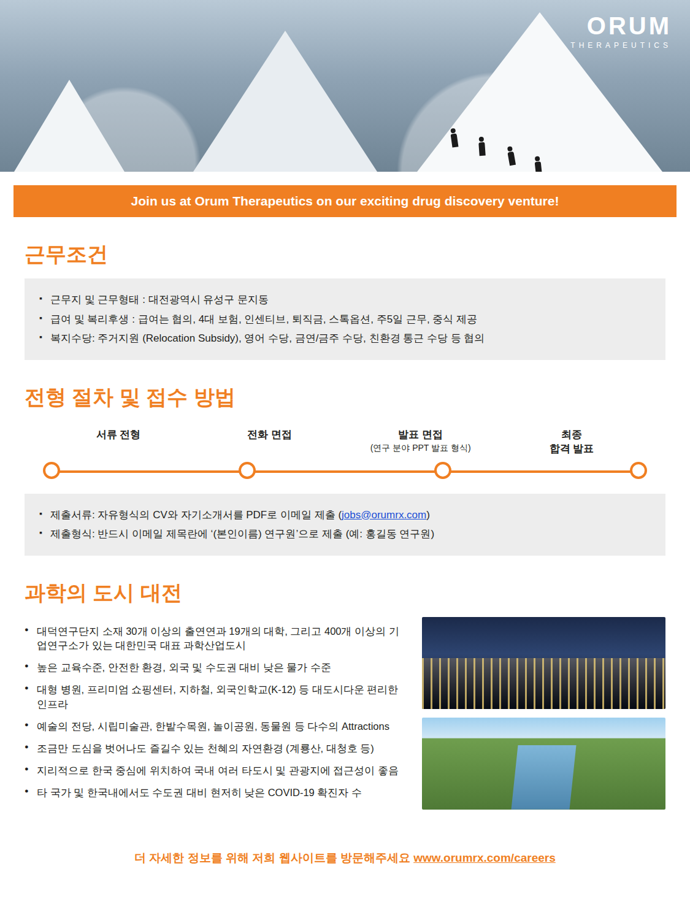ORUM
THERAPEUTICS
Join us at Orum Therapeutics on our exciting drug discovery venture!
근무조건
근무지 및 근무형태 : 대전광역시 유성구 문지동
급여 및 복리후생 : 급여는 협의, 4대 보험, 인센티브, 퇴직금, 스톡옵션, 주5일 근무, 중식 제공
복지수당: 주거지원 (Relocation Subsidy), 영어 수당, 금연/금주 수당, 친환경 통근 수당 등 협의
전형 절차 및 접수 방법
서류 전형
전화 면접
발표 면접(연구 분야 PPT 발표 형식)
최종
합격 발표
제출서류: 자유형식의 CV와 자기소개서를 PDF로 이메일 제출 (jobs@orumrx.com)
제출형식: 반드시 이메일 제목란에 ‘(본인이름) 연구원’으로 제출 (예: 홍길동 연구원)
과학의 도시 대전
대덕연구단지 소재 30개 이상의 출연연과 19개의 대학, 그리고 400개 이상의 기업연구소가 있는 대한민국 대표 과학산업도시
높은 교육수준, 안전한 환경, 외국 및 수도권 대비 낮은 물가 수준
대형 병원, 프리미엄 쇼핑센터, 지하철, 외국인학교(K-12) 등 대도시다운 편리한 인프라
예술의 전당, 시립미술관, 한밭수목원, 놀이공원, 동물원 등 다수의 Attractions
조금만 도심을 벗어나도 즐길수 있는 천혜의 자연환경 (계룡산, 대청호 등)
지리적으로 한국 중심에 위치하여 국내 여러 타도시 및 관광지에 접근성이 좋음
타 국가 및 한국내에서도 수도권 대비 현저히 낮은 COVID-19 확진자 수
더 자세한 정보를 위해 저희 웹사이트를 방문해주세요 www.orumrx.com/careers